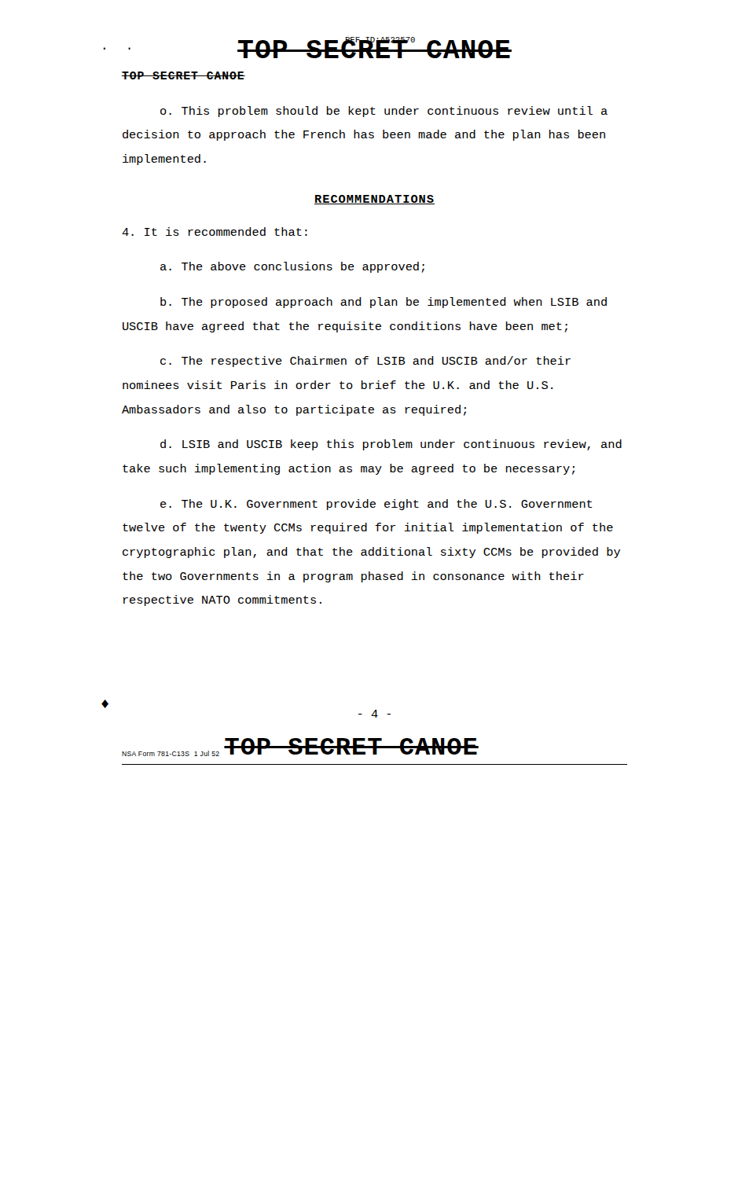. .
REF ID:A522570 TOP SECRET CANOE
TOP SECRET CANOE
o. This problem should be kept under continuous review until a decision to approach the French has been made and the plan has been implemented.
RECOMMENDATIONS
4. It is recommended that:
a. The above conclusions be approved;
b. The proposed approach and plan be implemented when LSIB and USCIB have agreed that the requisite conditions have been met;
c. The respective Chairmen of LSIB and USCIB and/or their nominees visit Paris in order to brief the U.K. and the U.S. Ambassadors and also to participate as required;
d. LSIB and USCIB keep this problem under continuous review, and take such implementing action as may be agreed to be necessary;
e. The U.K. Government provide eight and the U.S. Government twelve of the twenty CCMs required for initial implementation of the cryptographic plan, and that the additional sixty CCMs be provided by the two Governments in a program phased in consonance with their respective NATO commitments.
♦
- 4 -
NSA Form 781-C13S 1 Jul 52 TOP SECRET CANOE